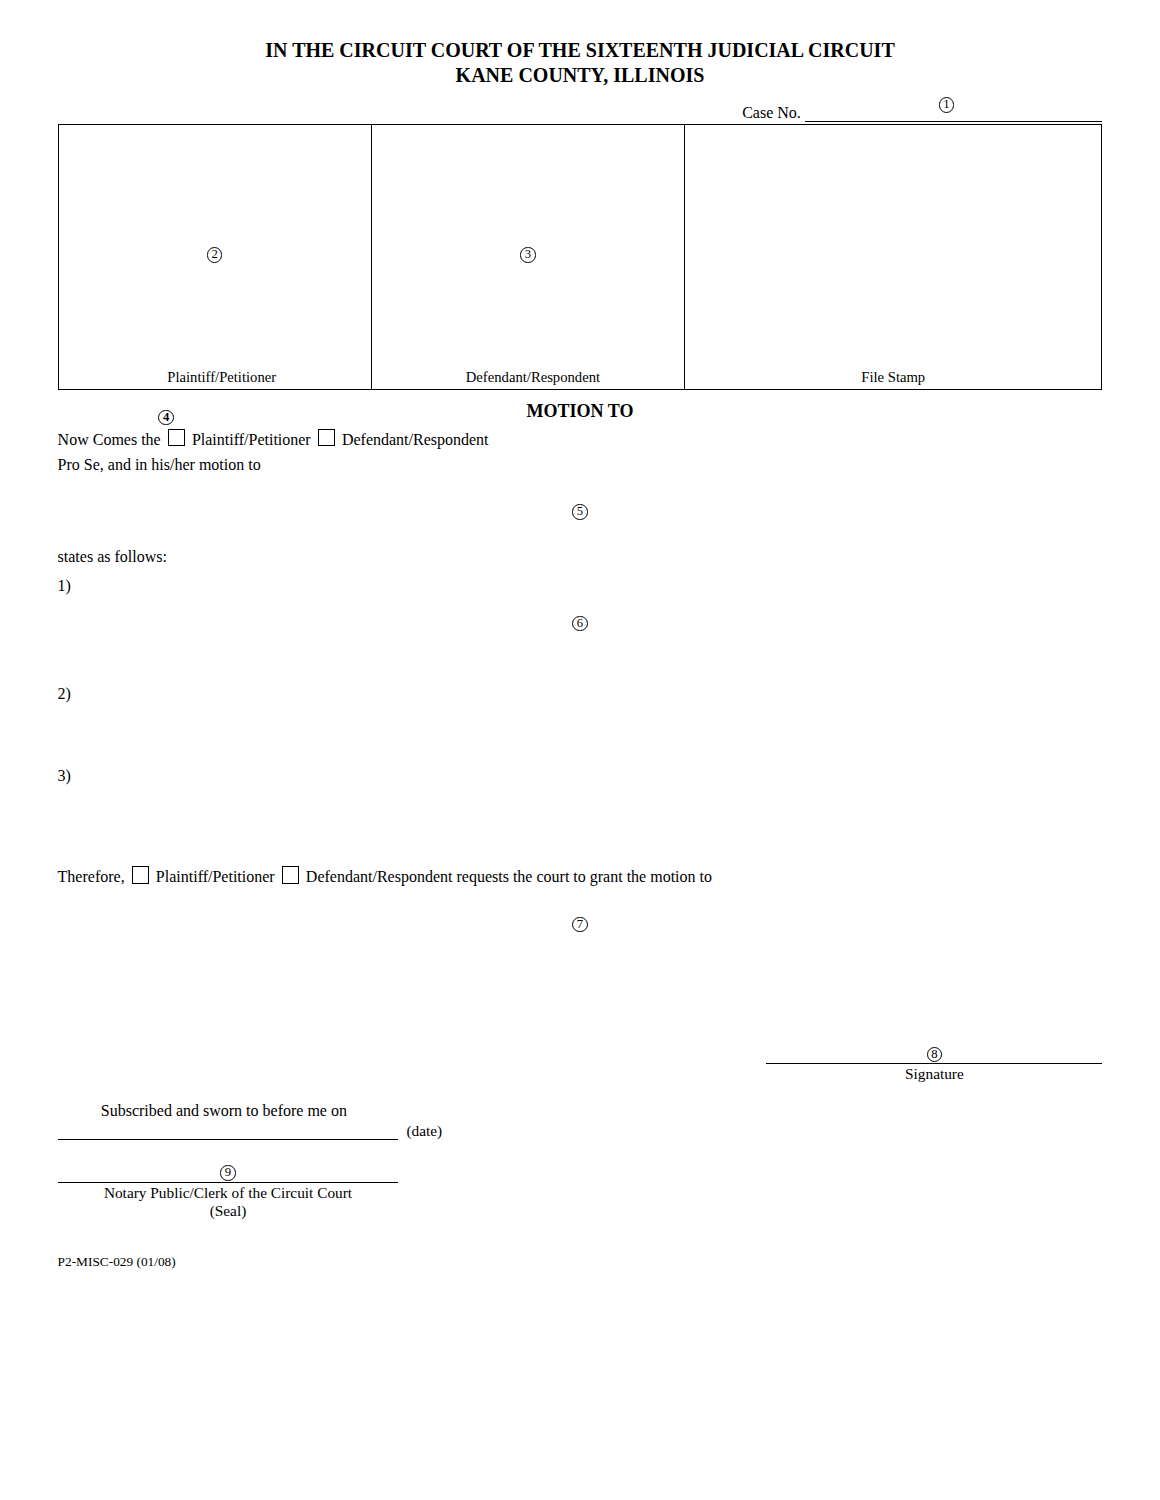IN THE CIRCUIT COURT OF THE SIXTEENTH JUDICIAL CIRCUIT
KANE COUNTY, ILLINOIS
Case No. 1
| 2 Plaintiff/Petitioner | 3 Defendant/Respondent | File Stamp |
4 MOTION TO
Now Comes the Plaintiff/Petitioner Defendant/Respondent
Pro Se, and in his/her motion to
5
states as follows:
1)
6
2)
3)
Therefore, Plaintiff/Petitioner Defendant/Respondent requests the court to grant the motion to
7
8
Signature
Subscribed and sworn to before me on
(date)
9
Notary Public/Clerk of the Circuit Court
(Seal)
P2-MISC-029 (01/08)